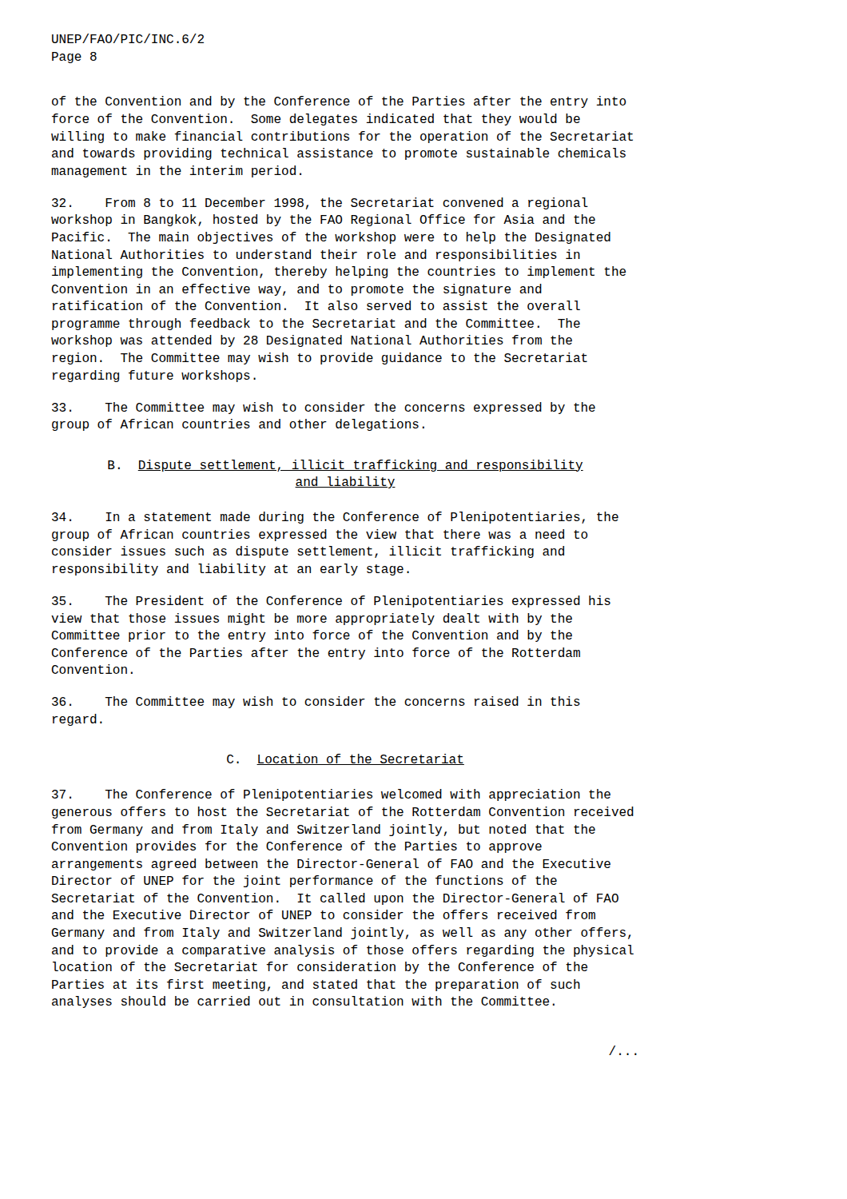UNEP/FAO/PIC/INC.6/2
Page 8
of the Convention and by the Conference of the Parties after the entry into force of the Convention. Some delegates indicated that they would be willing to make financial contributions for the operation of the Secretariat and towards providing technical assistance to promote sustainable chemicals management in the interim period.
32. From 8 to 11 December 1998, the Secretariat convened a regional workshop in Bangkok, hosted by the FAO Regional Office for Asia and the Pacific. The main objectives of the workshop were to help the Designated National Authorities to understand their role and responsibilities in implementing the Convention, thereby helping the countries to implement the Convention in an effective way, and to promote the signature and ratification of the Convention. It also served to assist the overall programme through feedback to the Secretariat and the Committee. The workshop was attended by 28 Designated National Authorities from the region. The Committee may wish to provide guidance to the Secretariat regarding future workshops.
33. The Committee may wish to consider the concerns expressed by the group of African countries and other delegations.
B. Dispute settlement, illicit trafficking and responsibility and liability
34. In a statement made during the Conference of Plenipotentiaries, the group of African countries expressed the view that there was a need to consider issues such as dispute settlement, illicit trafficking and responsibility and liability at an early stage.
35. The President of the Conference of Plenipotentiaries expressed his view that those issues might be more appropriately dealt with by the Committee prior to the entry into force of the Convention and by the Conference of the Parties after the entry into force of the Rotterdam Convention.
36. The Committee may wish to consider the concerns raised in this regard.
C. Location of the Secretariat
37. The Conference of Plenipotentiaries welcomed with appreciation the generous offers to host the Secretariat of the Rotterdam Convention received from Germany and from Italy and Switzerland jointly, but noted that the Convention provides for the Conference of the Parties to approve arrangements agreed between the Director-General of FAO and the Executive Director of UNEP for the joint performance of the functions of the Secretariat of the Convention. It called upon the Director-General of FAO and the Executive Director of UNEP to consider the offers received from Germany and from Italy and Switzerland jointly, as well as any other offers, and to provide a comparative analysis of those offers regarding the physical location of the Secretariat for consideration by the Conference of the Parties at its first meeting, and stated that the preparation of such analyses should be carried out in consultation with the Committee.
/...